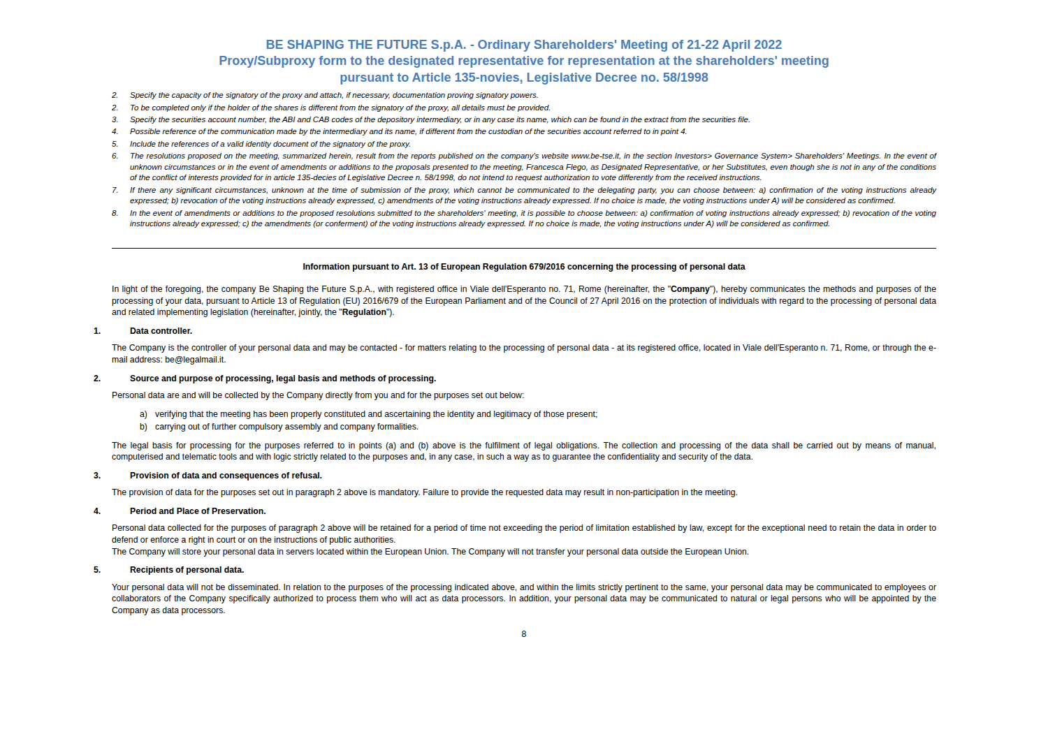BE SHAPING THE FUTURE S.p.A. - Ordinary Shareholders' Meeting of 21-22 April 2022 Proxy/Subproxy form to the designated representative for representation at the shareholders' meeting pursuant to Article 135-novies, Legislative Decree no. 58/1998
Specify the capacity of the signatory of the proxy and attach, if necessary, documentation proving signatory powers.
To be completed only if the holder of the shares is different from the signatory of the proxy, all details must be provided.
Specify the securities account number, the ABI and CAB codes of the depository intermediary, or in any case its name, which can be found in the extract from the securities file.
Possible reference of the communication made by the intermediary and its name, if different from the custodian of the securities account referred to in point 4.
Include the references of a valid identity document of the signatory of the proxy.
The resolutions proposed on the meeting, summarized herein, result from the reports published on the company's website www.be-tse.it, in the section Investors> Governance System> Shareholders' Meetings. In the event of unknown circumstances or in the event of amendments or additions to the proposals presented to the meeting, Francesca Flego, as Designated Representative, or her Substitutes, even though she is not in any of the conditions of the conflict of interests provided for in article 135-decies of Legislative Decree n. 58/1998, do not intend to request authorization to vote differently from the received instructions.
If there any significant circumstances, unknown at the time of submission of the proxy, which cannot be communicated to the delegating party, you can choose between: a) confirmation of the voting instructions already expressed; b) revocation of the voting instructions already expressed, c) amendments of the voting instructions already expressed. If no choice is made, the voting instructions under A) will be considered as confirmed.
In the event of amendments or additions to the proposed resolutions submitted to the shareholders' meeting, it is possible to choose between: a) confirmation of voting instructions already expressed; b) revocation of the voting instructions already expressed; c) the amendments (or conferment) of the voting instructions already expressed. If no choice is made, the voting instructions under A) will be considered as confirmed.
Information pursuant to Art. 13 of European Regulation 679/2016 concerning the processing of personal data
In light of the foregoing, the company Be Shaping the Future S.p.A., with registered office in Viale dell'Esperanto no. 71, Rome (hereinafter, the "Company"), hereby communicates the methods and purposes of the processing of your data, pursuant to Article 13 of Regulation (EU) 2016/679 of the European Parliament and of the Council of 27 April 2016 on the protection of individuals with regard to the processing of personal data and related implementing legislation (hereinafter, jointly, the "Regulation").
1. Data controller.
The Company is the controller of your personal data and may be contacted - for matters relating to the processing of personal data - at its registered office, located in Viale dell'Esperanto n. 71, Rome, or through the e-mail address: be@legalmail.it.
2. Source and purpose of processing, legal basis and methods of processing.
Personal data are and will be collected by the Company directly from you and for the purposes set out below:
a) verifying that the meeting has been properly constituted and ascertaining the identity and legitimacy of those present;
b) carrying out of further compulsory assembly and company formalities.
The legal basis for processing for the purposes referred to in points (a) and (b) above is the fulfilment of legal obligations. The collection and processing of the data shall be carried out by means of manual, computerised and telematic tools and with logic strictly related to the purposes and, in any case, in such a way as to guarantee the confidentiality and security of the data.
3. Provision of data and consequences of refusal.
The provision of data for the purposes set out in paragraph 2 above is mandatory. Failure to provide the requested data may result in non-participation in the meeting.
4. Period and Place of Preservation.
Personal data collected for the purposes of paragraph 2 above will be retained for a period of time not exceeding the period of limitation established by law, except for the exceptional need to retain the data in order to defend or enforce a right in court or on the instructions of public authorities.
The Company will store your personal data in servers located within the European Union. The Company will not transfer your personal data outside the European Union.
5. Recipients of personal data.
Your personal data will not be disseminated. In relation to the purposes of the processing indicated above, and within the limits strictly pertinent to the same, your personal data may be communicated to employees or collaborators of the Company specifically authorized to process them who will act as data processors. In addition, your personal data may be communicated to natural or legal persons who will be appointed by the Company as data processors.
8